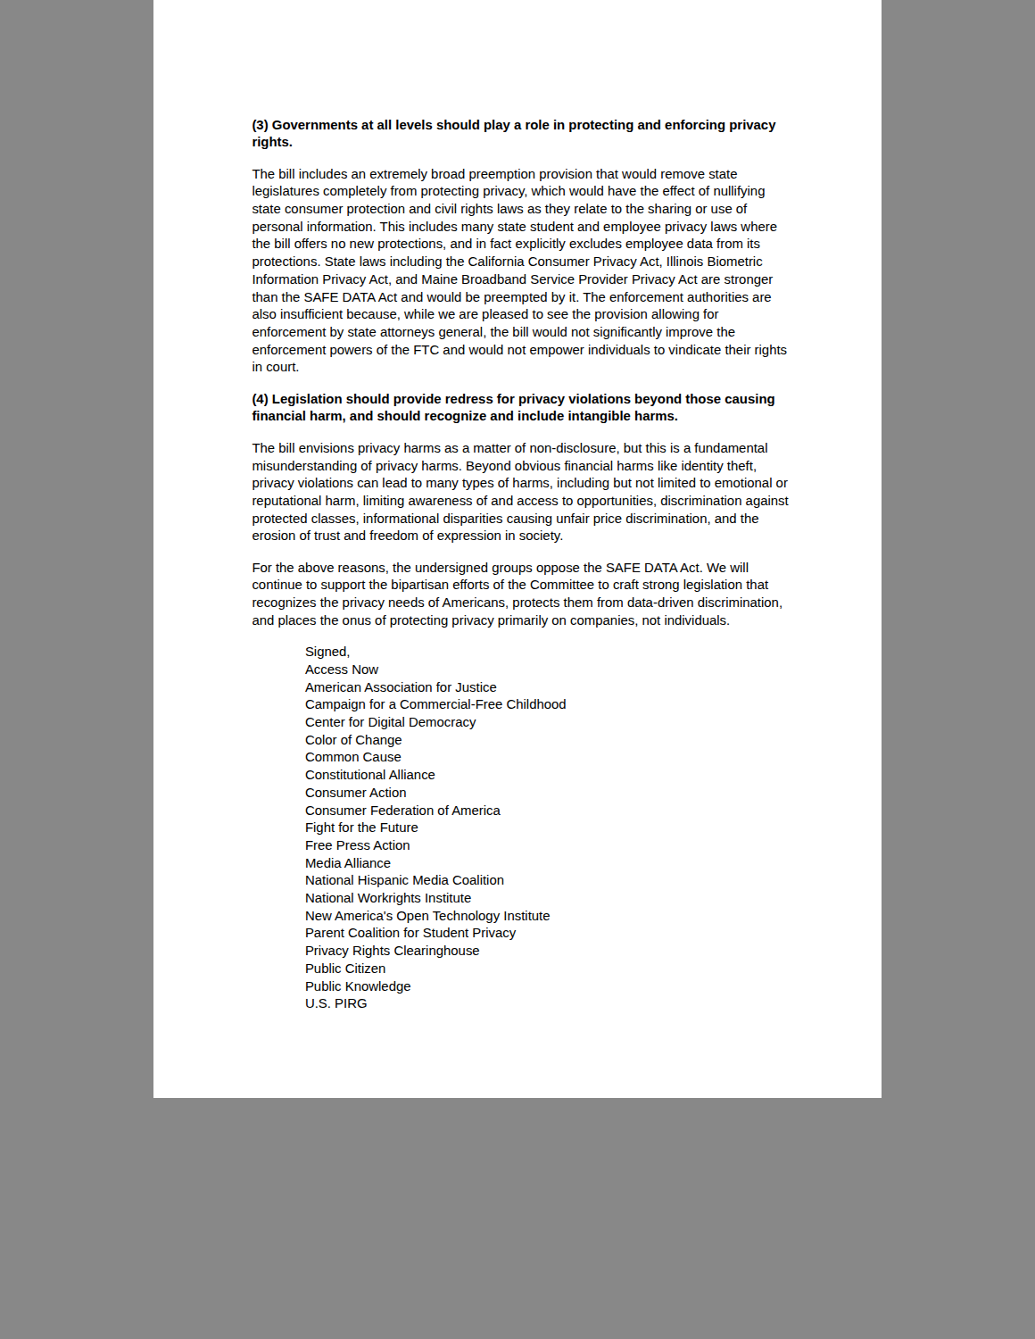(3) Governments at all levels should play a role in protecting and enforcing privacy rights.
The bill includes an extremely broad preemption provision that would remove state legislatures completely from protecting privacy, which would have the effect of nullifying state consumer protection and civil rights laws as they relate to the sharing or use of personal information. This includes many state student and employee privacy laws where the bill offers no new protections, and in fact explicitly excludes employee data from its protections. State laws including the California Consumer Privacy Act, Illinois Biometric Information Privacy Act, and Maine Broadband Service Provider Privacy Act are stronger than the SAFE DATA Act and would be preempted by it. The enforcement authorities are also insufficient because, while we are pleased to see the provision allowing for enforcement by state attorneys general, the bill would not significantly improve the enforcement powers of the FTC and would not empower individuals to vindicate their rights in court.
(4) Legislation should provide redress for privacy violations beyond those causing financial harm, and should recognize and include intangible harms.
The bill envisions privacy harms as a matter of non-disclosure, but this is a fundamental misunderstanding of privacy harms. Beyond obvious financial harms like identity theft, privacy violations can lead to many types of harms, including but not limited to emotional or reputational harm, limiting awareness of and access to opportunities, discrimination against protected classes, informational disparities causing unfair price discrimination, and the erosion of trust and freedom of expression in society.
For the above reasons, the undersigned groups oppose the SAFE DATA Act. We will continue to support the bipartisan efforts of the Committee to craft strong legislation that recognizes the privacy needs of Americans, protects them from data-driven discrimination, and places the onus of protecting privacy primarily on companies, not individuals.
Signed,
Access Now
American Association for Justice
Campaign for a Commercial-Free Childhood
Center for Digital Democracy
Color of Change
Common Cause
Constitutional Alliance
Consumer Action
Consumer Federation of America
Fight for the Future
Free Press Action
Media Alliance
National Hispanic Media Coalition
National Workrights Institute
New America's Open Technology Institute
Parent Coalition for Student Privacy
Privacy Rights Clearinghouse
Public Citizen
Public Knowledge
U.S. PIRG